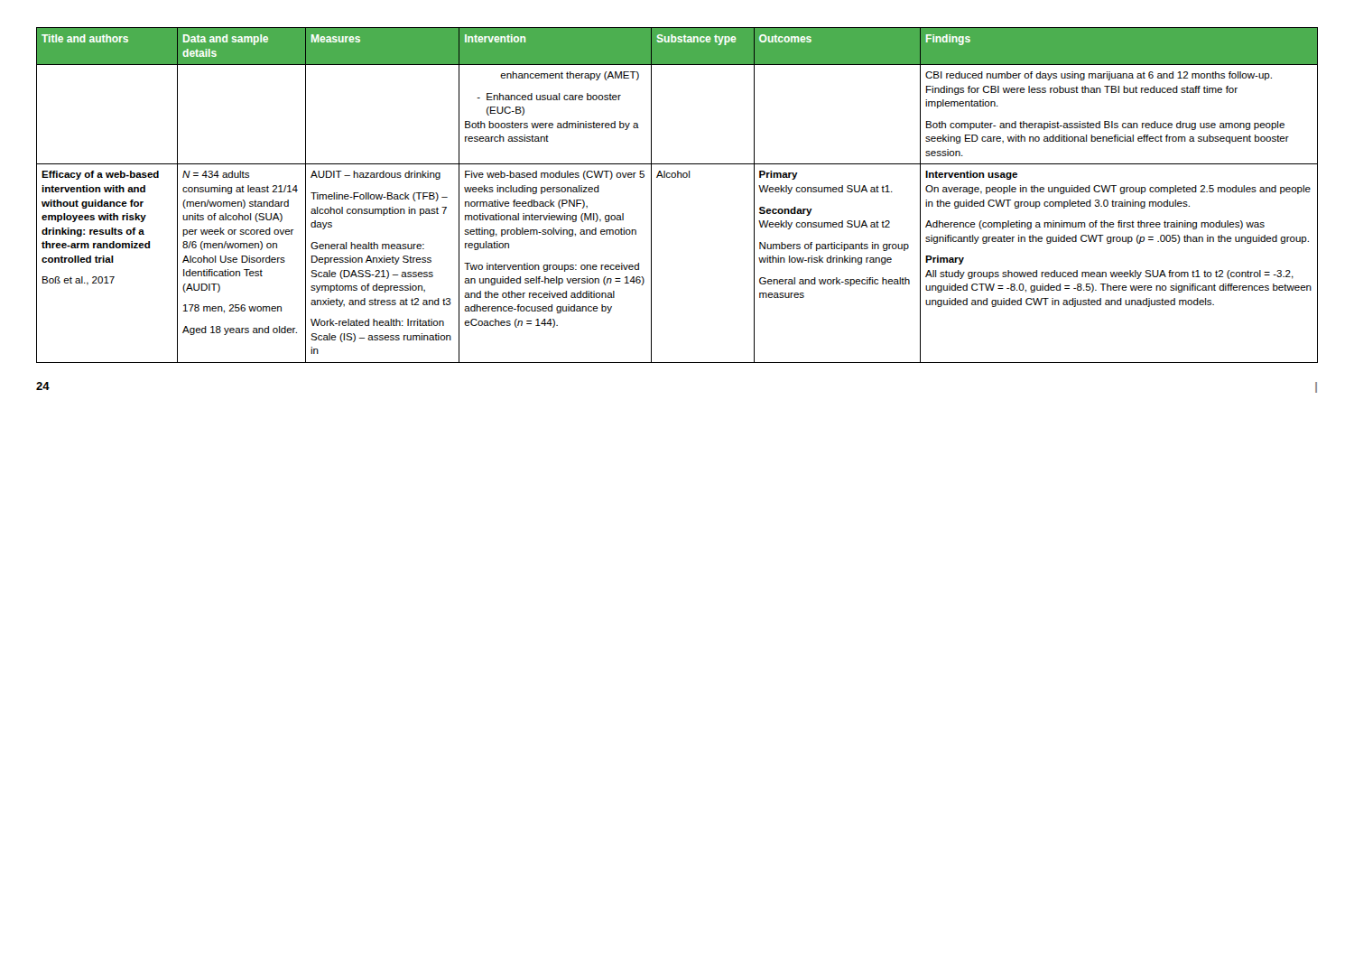| Title and authors | Data and sample details | Measures | Intervention | Substance type | Outcomes | Findings |
| --- | --- | --- | --- | --- | --- | --- |
| | | | enhancement therapy (AMET) Enhanced usual care booster (EUC-B) Both boosters were administered by a research assistant | | | CBI reduced number of days using marijuana at 6 and 12 months follow-up. Findings for CBI were less robust than TBI but reduced staff time for implementation. Both computer- and therapist-assisted BIs can reduce drug use among people seeking ED care, with no additional beneficial effect from a subsequent booster session. |
| Efficacy of a web-based intervention with and without guidance for employees with risky drinking: results of a three-arm randomized controlled trial Boß et al., 2017 | N = 434 adults consuming at least 21/14 (men/women) standard units of alcohol (SUA) per week or scored over 8/6 (men/women) on Alcohol Use Disorders Identification Test (AUDIT) 178 men, 256 women Aged 18 years and older. | AUDIT – hazardous drinking Timeline-Follow-Back (TFB) – alcohol consumption in past 7 days General health measure: Depression Anxiety Stress Scale (DASS-21) – assess symptoms of depression, anxiety, and stress at t2 and t3 Work-related health: Irritation Scale (IS) – assess rumination in | Five web-based modules (CWT) over 5 weeks including personalized normative feedback (PNF), motivational interviewing (MI), goal setting, problem-solving, and emotion regulation Two intervention groups: one received an unguided self-help version ( n = 146) and the other received additional adherence-focused guidance by eCoaches ( n = 144). | Alcohol | Primary Weekly consumed SUA at t1. Secondary Weekly consumed SUA at t2 Numbers of participants in group within low-risk drinking range General and work-specific health measures | Intervention usage On average, people in the unguided CWT group completed 2.5 modules and people in the guided CWT group completed 3.0 training modules. Adherence (completing a minimum of the first three training modules) was significantly greater in the guided CWT group ( p = .005) than in the unguided group. Primary All study groups showed reduced mean weekly SUA from t1 to t2 (control = -3.2, unguided CTW = -8.0, guided = -8.5). There were no significant differences between unguided and guided CWT in adjusted and unadjusted models. |
24